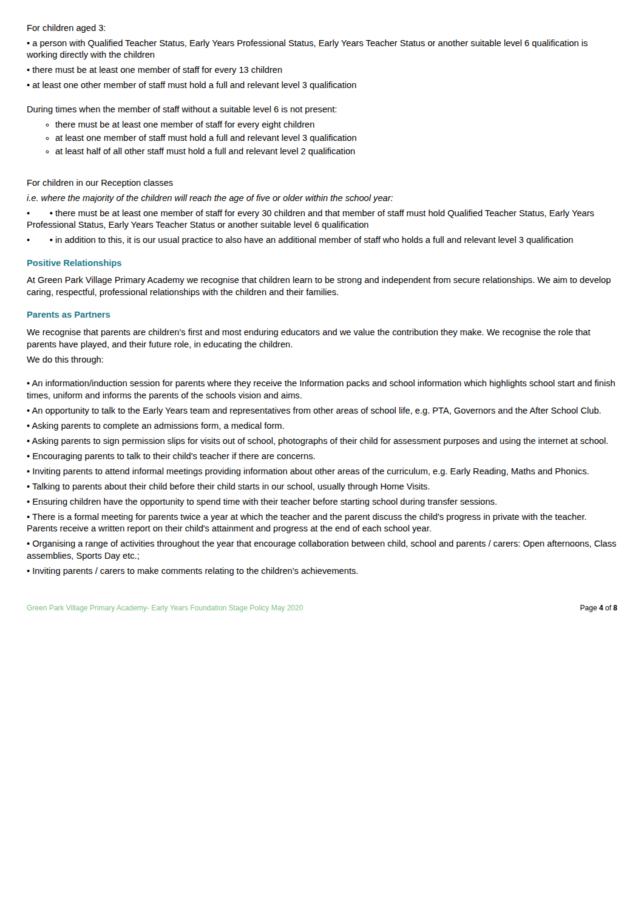For children aged 3:
• a person with Qualified Teacher Status, Early Years Professional Status, Early Years Teacher Status or another suitable level 6 qualification is working directly with the children
• there must be at least one member of staff for every 13 children
• at least one other member of staff must hold a full and relevant level 3 qualification
During times when the member of staff without a suitable level 6 is not present:
there must be at least one member of staff for every eight children
at least one member of staff must hold a full and relevant level 3 qualification
at least half of all other staff must hold a full and relevant level 2 qualification
For children in our Reception classes
i.e. where the majority of the children will reach the age of five or older within the school year:
• • there must be at least one member of staff for every 30 children and that member of staff must hold Qualified Teacher Status, Early Years Professional Status, Early Years Teacher Status or another suitable level 6 qualification
• • in addition to this, it is our usual practice to also have an additional member of staff who holds a full and relevant level 3 qualification
Positive Relationships
At Green Park Village Primary Academy we recognise that children learn to be strong and independent from secure relationships. We aim to develop caring, respectful, professional relationships with the children and their families.
Parents as Partners
We recognise that parents are children's first and most enduring educators and we value the contribution they make. We recognise the role that parents have played, and their future role, in educating the children.
We do this through:
• An information/induction session for parents where they receive the Information packs and school information which highlights school start and finish times, uniform and informs the parents of the schools vision and aims.
• An opportunity to talk to the Early Years team and representatives from other areas of school life, e.g. PTA, Governors and the After School Club.
• Asking parents to complete an admissions form, a medical form.
• Asking parents to sign permission slips for visits out of school, photographs of their child for assessment purposes and using the internet at school.
• Encouraging parents to talk to their child's teacher if there are concerns.
• Inviting parents to attend informal meetings providing information about other areas of the curriculum, e.g. Early Reading, Maths and Phonics.
• Talking to parents about their child before their child starts in our school, usually through Home Visits.
• Ensuring children have the opportunity to spend time with their teacher before starting school during transfer sessions.
• There is a formal meeting for parents twice a year at which the teacher and the parent discuss the child's progress in private with the teacher. Parents receive a written report on their child's attainment and progress at the end of each school year.
• Organising a range of activities throughout the year that encourage collaboration between child, school and parents / carers: Open afternoons, Class assemblies, Sports Day etc.;
• Inviting parents / carers to make comments relating to the children's achievements.
Green Park Village Primary Academy- Early Years Foundation Stage Policy May 2020
Page 4 of 8